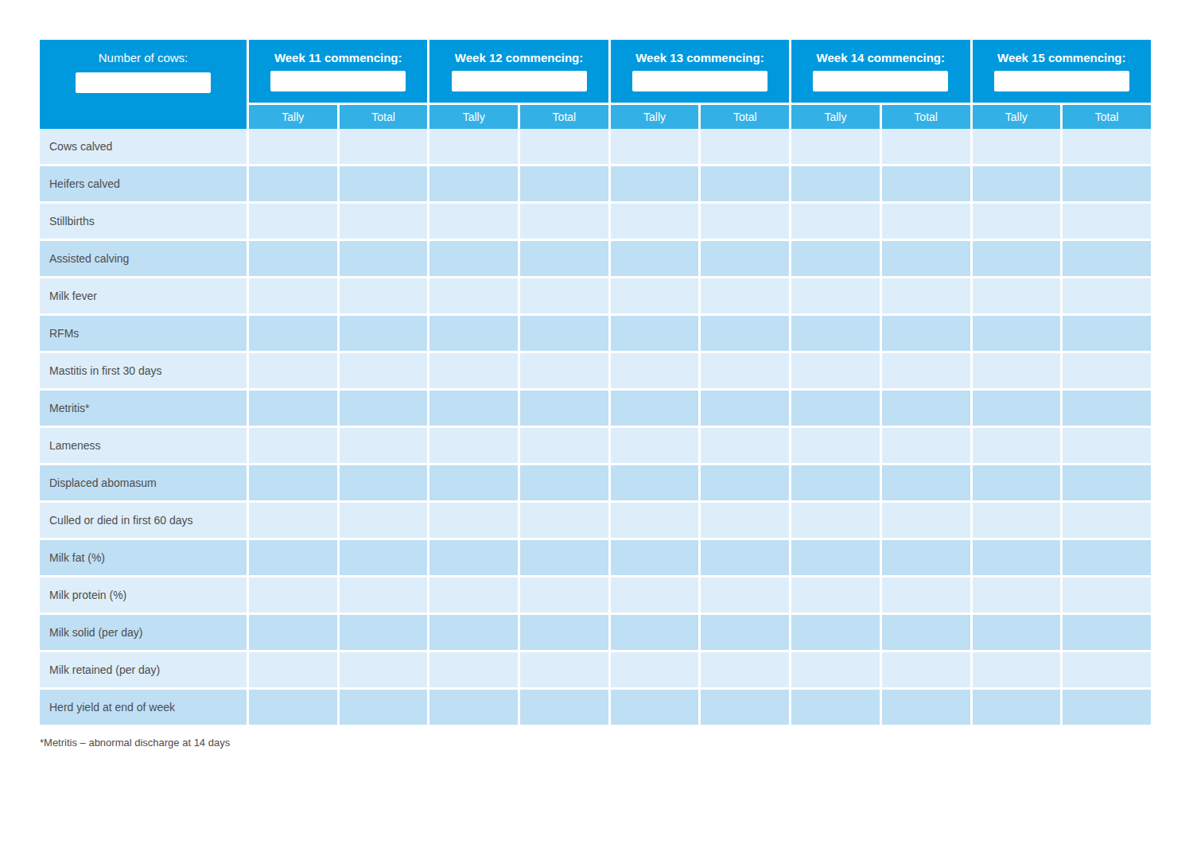| Number of cows: | Week 11 commencing: | Week 12 commencing: | Week 13 commencing: | Week 14 commencing: | Week 15 commencing: |
| --- | --- | --- | --- | --- | --- |
| Tally | Total | Tally | Total | Tally | Total | Tally | Total | Tally | Total |
| Cows calved | | | | | | | | | | |
| Heifers calved | | | | | | | | | | |
| Stillbirths | | | | | | | | | | |
| Assisted calving | | | | | | | | | | |
| Milk fever | | | | | | | | | | |
| RFMs | | | | | | | | | | |
| Mastitis in first 30 days | | | | | | | | | | |
| Metritis* | | | | | | | | | | |
| Lameness | | | | | | | | | | |
| Displaced abomasum | | | | | | | | | | |
| Culled or died in first 60 days | | | | | | | | | | |
| Milk fat (%) | | | | | | | | | | |
| Milk protein (%) | | | | | | | | | | |
| Milk solid (per day) | | | | | | | | | | |
| Milk retained (per day) | | | | | | | | | | |
| Herd yield at end of week | | | | | | | | | | |
*Metritis – abnormal discharge at 14 days